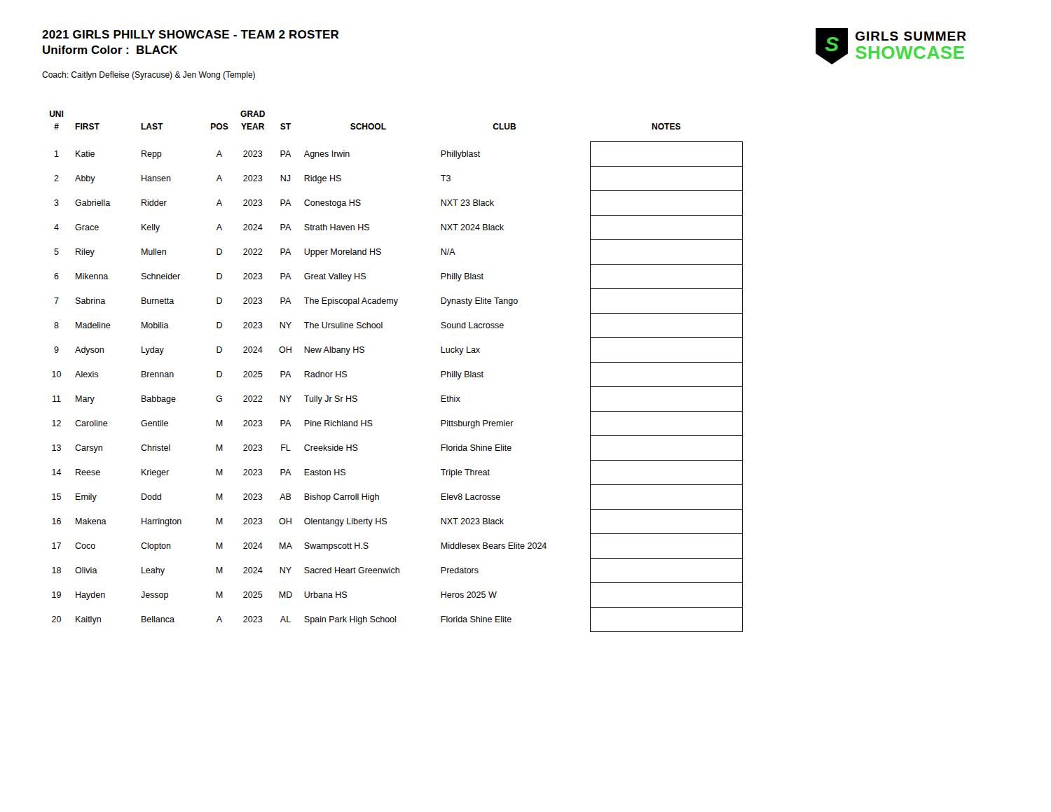2021 GIRLS PHILLY SHOWCASE - TEAM 2 ROSTER
Uniform Color : BLACK
Coach: Caitlyn Defleise (Syracuse) & Jen Wong (Temple)
S
GIRLS SUMMER
SHOWCASE
| UNI | | | | GRAD | | | | | |
| --- | --- | --- | --- | --- | --- | --- | --- | --- | --- |
| # | FIRST | LAST | POS | YEAR | ST | SCHOOL | CLUB | | NOTES |
| 1 | Katie | Repp | A | 2023 | PA | Agnes Irwin | Phillyblast | | |
| 2 | Abby | Hansen | A | 2023 | NJ | Ridge HS | T3 | | |
| 3 | Gabriella | Ridder | A | 2023 | PA | Conestoga HS | NXT 23 Black | | |
| 4 | Grace | Kelly | A | 2024 | PA | Strath Haven HS | NXT 2024 Black | | |
| 5 | Riley | Mullen | D | 2022 | PA | Upper Moreland HS | N/A | | |
| 6 | Mikenna | Schneider | D | 2023 | PA | Great Valley HS | Philly Blast | | |
| 7 | Sabrina | Burnetta | D | 2023 | PA | The Episcopal Academy | Dynasty Elite Tango | | |
| 8 | Madeline | Mobilia | D | 2023 | NY | The Ursuline School | Sound Lacrosse | | |
| 9 | Adyson | Lyday | D | 2024 | OH | New Albany HS | Lucky Lax | | |
| 10 | Alexis | Brennan | D | 2025 | PA | Radnor HS | Philly Blast | | |
| 11 | Mary | Babbage | G | 2022 | NY | Tully Jr Sr HS | Ethix | | |
| 12 | Caroline | Gentile | M | 2023 | PA | Pine Richland HS | Pittsburgh Premier | | |
| 13 | Carsyn | Christel | M | 2023 | FL | Creekside HS | Florida Shine Elite | | |
| 14 | Reese | Krieger | M | 2023 | PA | Easton HS | Triple Threat | | |
| 15 | Emily | Dodd | M | 2023 | AB | Bishop Carroll High | Elev8 Lacrosse | | |
| 16 | Makena | Harrington | M | 2023 | OH | Olentangy Liberty HS | NXT 2023 Black | | |
| 17 | Coco | Clopton | M | 2024 | MA | Swampscott H.S | Middlesex Bears Elite 2024 | | |
| 18 | Olivia | Leahy | M | 2024 | NY | Sacred Heart Greenwich | Predators | | |
| 19 | Hayden | Jessop | M | 2025 | MD | Urbana HS | Heros 2025 W | | |
| 20 | Kaitlyn | Bellanca | A | 2023 | AL | Spain Park High School | Florida Shine Elite | | |